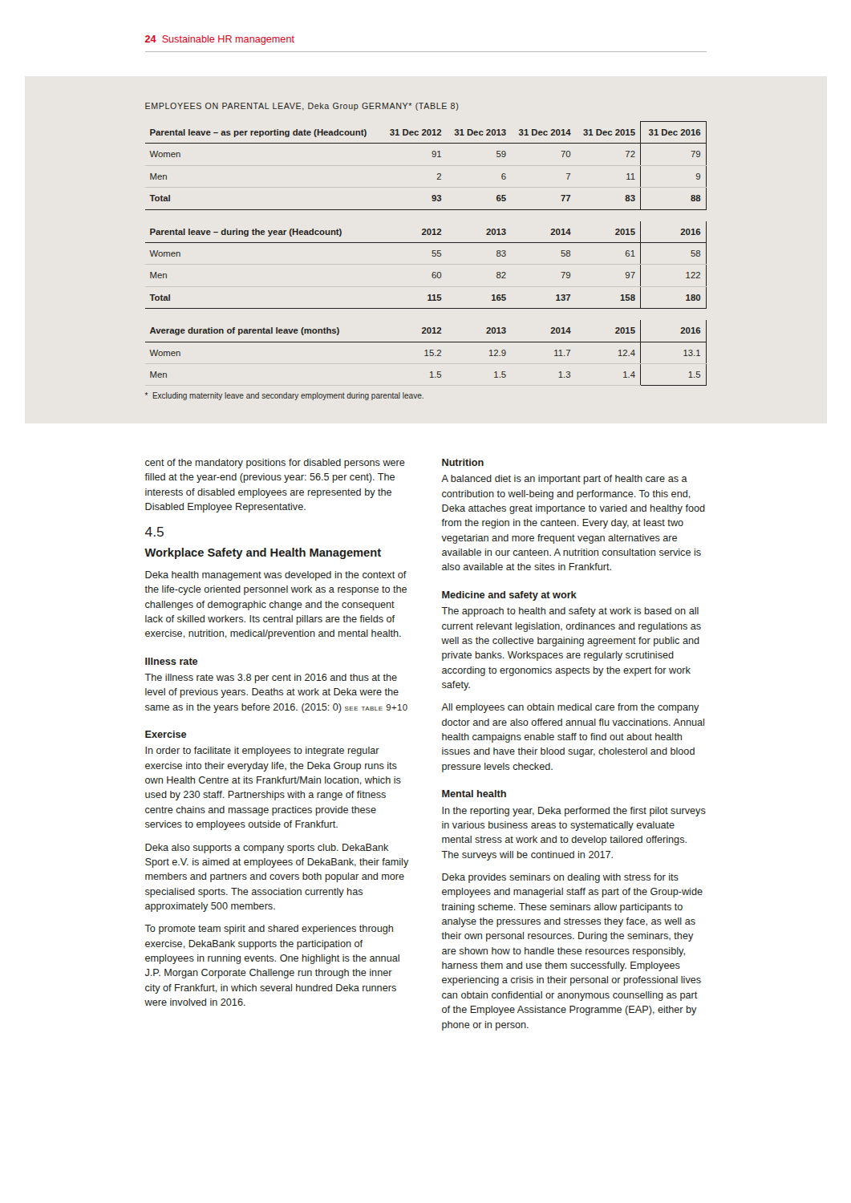24 Sustainable HR management
EMPLOYEES ON PARENTAL LEAVE, Deka Group GERMANY* (TABLE 8)
| Parental leave – as per reporting date (Headcount) | 31 Dec 2012 | 31 Dec 2013 | 31 Dec 2014 | 31 Dec 2015 | 31 Dec 2016 |
| --- | --- | --- | --- | --- | --- |
| Women | 91 | 59 | 70 | 72 | 79 |
| Men | 2 | 6 | 7 | 11 | 9 |
| Total | 93 | 65 | 77 | 83 | 88 |
| Parental leave – during the year (Headcount) | 2012 | 2013 | 2014 | 2015 | 2016 |
| Women | 55 | 83 | 58 | 61 | 58 |
| Men | 60 | 82 | 79 | 97 | 122 |
| Total | 115 | 165 | 137 | 158 | 180 |
| Average duration of parental leave (months) | 2012 | 2013 | 2014 | 2015 | 2016 |
| Women | 15.2 | 12.9 | 11.7 | 12.4 | 13.1 |
| Men | 1.5 | 1.5 | 1.3 | 1.4 | 1.5 |
* Excluding maternity leave and secondary employment during parental leave.
cent of the mandatory positions for disabled persons were filled at the year-end (previous year: 56.5 per cent). The interests of disabled employees are represented by the Disabled Employee Representative.
4.5
Workplace Safety and Health Management
Deka health management was developed in the context of the life-cycle oriented personnel work as a response to the challenges of demographic change and the consequent lack of skilled workers. Its central pillars are the fields of exercise, nutrition, medical/prevention and mental health.
Illness rate
The illness rate was 3.8 per cent in 2016 and thus at the level of previous years. Deaths at work at Deka were the same as in the years before 2016. (2015: 0) see table 9+10
Exercise
In order to facilitate it employees to integrate regular exercise into their everyday life, the Deka Group runs its own Health Centre at its Frankfurt/Main location, which is used by 230 staff. Partnerships with a range of fitness centre chains and massage practices provide these services to employees outside of Frankfurt.
Deka also supports a company sports club. DekaBank Sport e.V. is aimed at employees of DekaBank, their family members and partners and covers both popular and more specialised sports. The association currently has approximately 500 members.
To promote team spirit and shared experiences through exercise, DekaBank supports the participation of employees in running events. One highlight is the annual J.P. Morgan Corporate Challenge run through the inner city of Frankfurt, in which several hundred Deka runners were involved in 2016.
Nutrition
A balanced diet is an important part of health care as a contribution to well-being and performance. To this end, Deka attaches great importance to varied and healthy food from the region in the canteen. Every day, at least two vegetarian and more frequent vegan alternatives are available in our canteen. A nutrition consultation service is also available at the sites in Frankfurt.
Medicine and safety at work
The approach to health and safety at work is based on all current relevant legislation, ordinances and regulations as well as the collective bargaining agreement for public and private banks. Workspaces are regularly scrutinised according to ergonomics aspects by the expert for work safety.
All employees can obtain medical care from the company doctor and are also offered annual flu vaccinations. Annual health campaigns enable staff to find out about health issues and have their blood sugar, cholesterol and blood pressure levels checked.
Mental health
In the reporting year, Deka performed the first pilot surveys in various business areas to systematically evaluate mental stress at work and to develop tailored offerings. The surveys will be continued in 2017.
Deka provides seminars on dealing with stress for its employees and managerial staff as part of the Group-wide training scheme. These seminars allow participants to analyse the pressures and stresses they face, as well as their own personal resources. During the seminars, they are shown how to handle these resources responsibly, harness them and use them successfully. Employees experiencing a crisis in their personal or professional lives can obtain confidential or anonymous counselling as part of the Employee Assistance Programme (EAP), either by phone or in person.